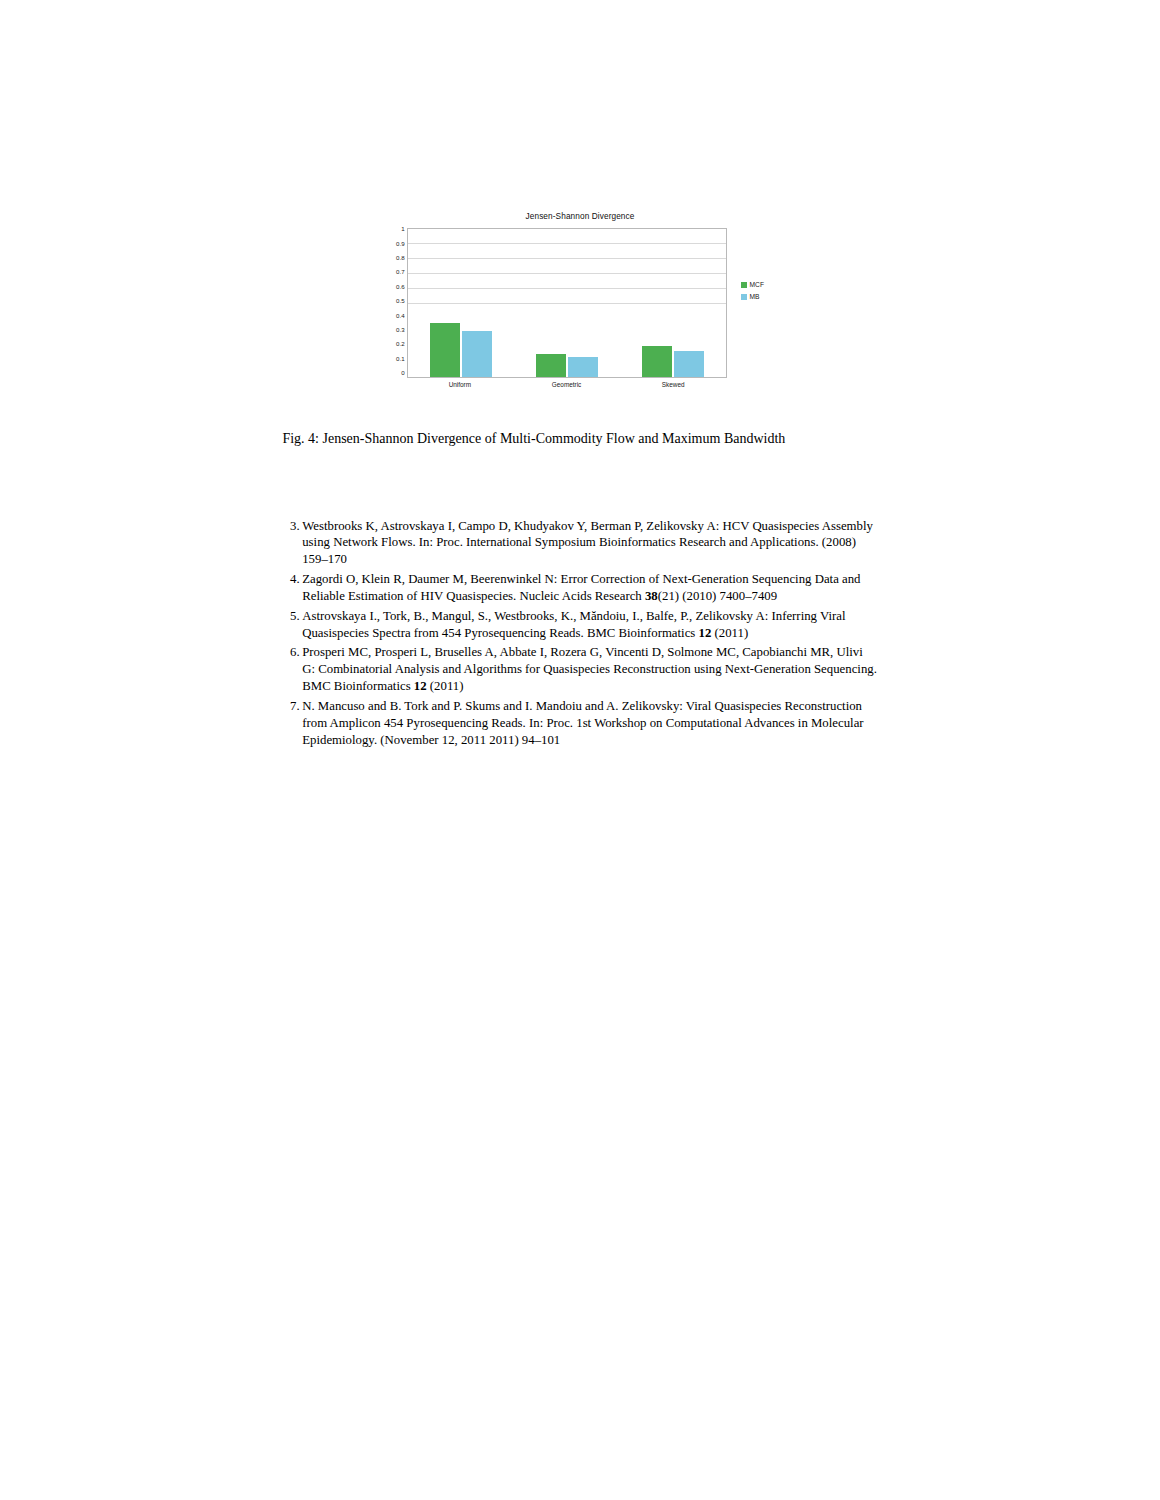Jensen-Shannon Divergence
1 0.9 0.8 0.7 0.6 0.5 0.4 0.3 0.2 0.1 0
Uniform
Geometric
Skewed
MCF
MB
Fig. 4: Jensen-Shannon Divergence of Multi-Commodity Flow and Maximum Bandwidth
3. Westbrooks K, Astrovskaya I, Campo D, Khudyakov Y, Berman P, Zelikovsky A: HCV Quasispecies Assembly using Network Flows. In: Proc. International Symposium Bioinformatics Research and Applications. (2008) 159–170
4. Zagordi O, Klein R, Daumer M, Beerenwinkel N: Error Correction of Next-Generation Sequencing Data and Reliable Estimation of HIV Quasispecies. Nucleic Acids Research 38(21) (2010) 7400–7409
5. Astrovskaya I., Tork, B., Mangul, S., Westbrooks, K., Măndoiu, I., Balfe, P., Zelikovsky A: Inferring Viral Quasispecies Spectra from 454 Pyrosequencing Reads. BMC Bioinformatics 12 (2011)
6. Prosperi MC, Prosperi L, Bruselles A, Abbate I, Rozera G, Vincenti D, Solmone MC, Capobianchi MR, Ulivi G: Combinatorial Analysis and Algorithms for Quasispecies Reconstruction using Next-Generation Sequencing. BMC Bioinformatics 12 (2011)
7. N. Mancuso and B. Tork and P. Skums and I. Mandoiu and A. Zelikovsky: Viral Quasispecies Reconstruction from Amplicon 454 Pyrosequencing Reads. In: Proc. 1st Workshop on Computational Advances in Molecular Epidemiology. (November 12, 2011 2011) 94–101